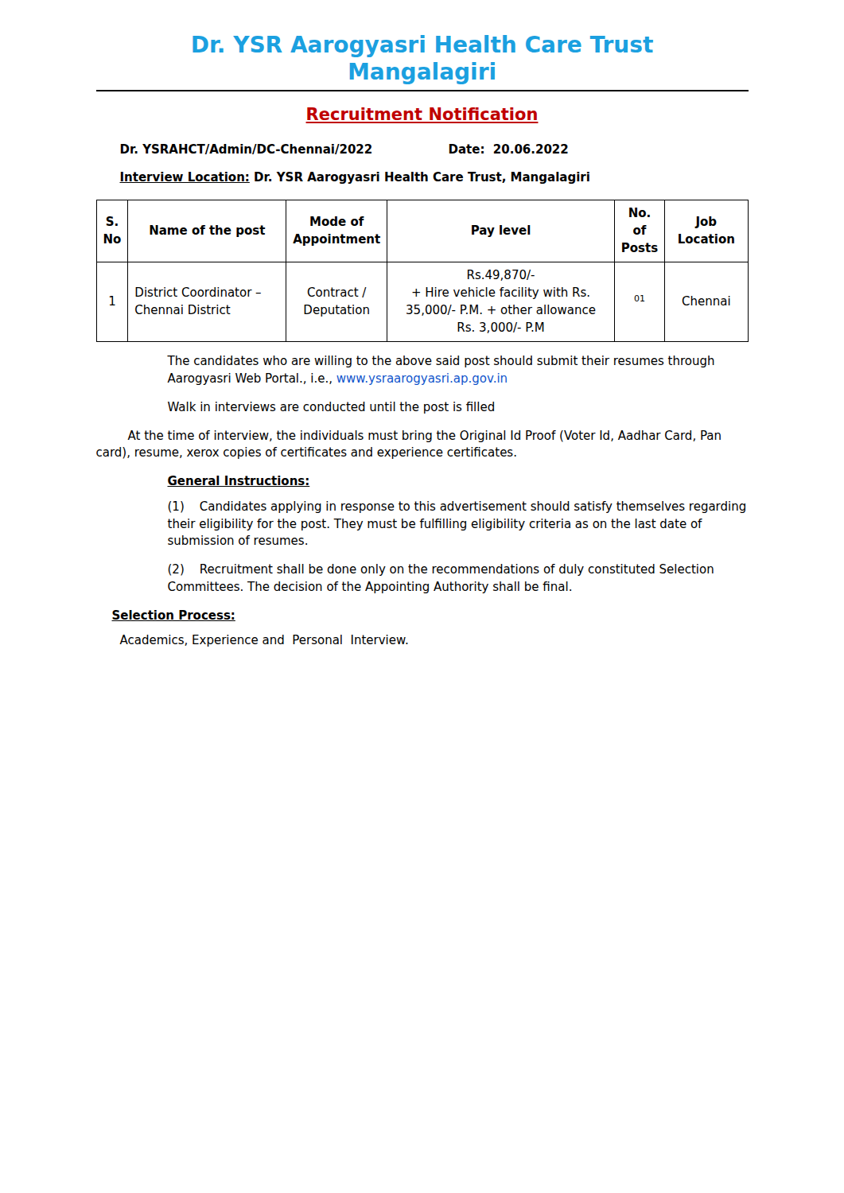Dr. YSR Aarogyasri Health Care Trust
Mangalagiri
Recruitment Notification
Dr. YSRAHCT/Admin/DC-Chennai/2022 Date: 20.06.2022
Interview Location: Dr. YSR Aarogyasri Health Care Trust, Mangalagiri
| S. No | Name of the post | Mode of Appointment | Pay level | No. of Posts | Job Location |
| --- | --- | --- | --- | --- | --- |
| 1 | District Coordinator – Chennai District | Contract / Deputation | Rs.49,870/- + Hire vehicle facility with Rs. 35,000/- P.M. + other allowance Rs. 3,000/- P.M | 01 | Chennai |
The candidates who are willing to the above said post should submit their resumes through Aarogyasri Web Portal., i.e., www.ysraarogyasri.ap.gov.in
Walk in interviews are conducted until the post is filled
At the time of interview, the individuals must bring the Original Id Proof (Voter Id, Aadhar Card, Pan card), resume, xerox copies of certificates and experience certificates.
General Instructions:
(1) Candidates applying in response to this advertisement should satisfy themselves regarding their eligibility for the post. They must be fulfilling eligibility criteria as on the last date of submission of resumes.
(2) Recruitment shall be done only on the recommendations of duly constituted Selection Committees. The decision of the Appointing Authority shall be final.
Selection Process:
Academics, Experience and Personal Interview.